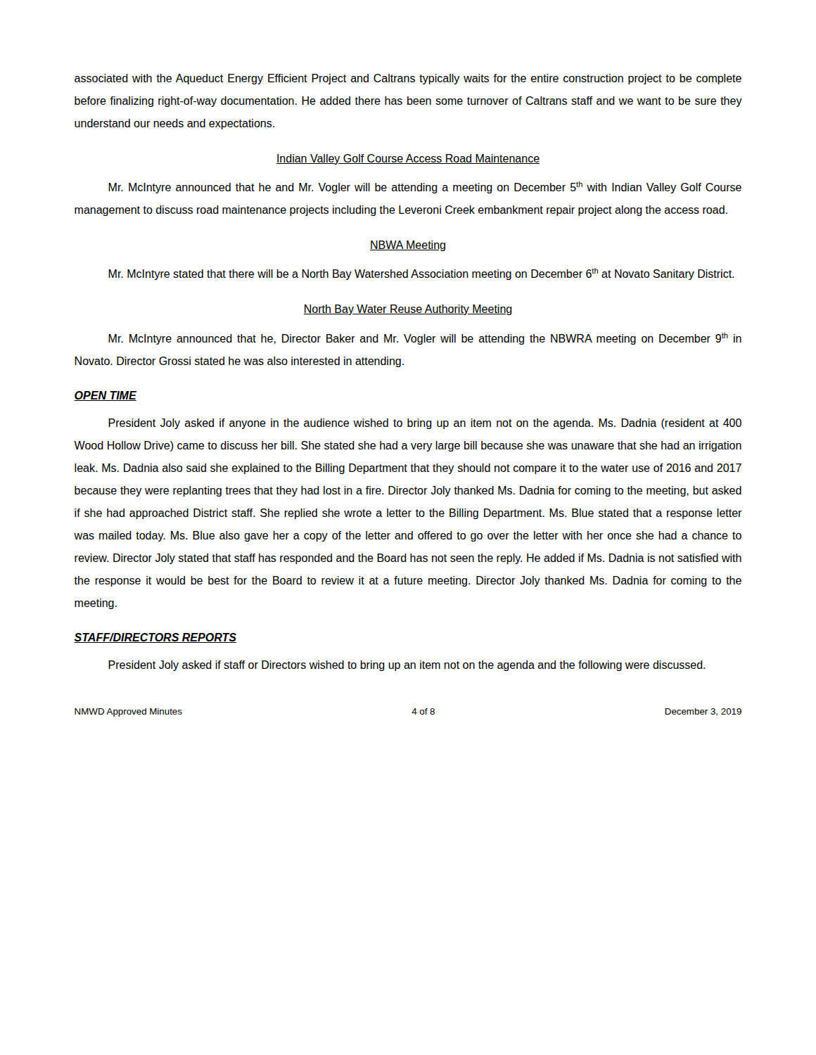associated with the Aqueduct Energy Efficient Project and Caltrans typically waits for the entire construction project to be complete before finalizing right-of-way documentation. He added there has been some turnover of Caltrans staff and we want to be sure they understand our needs and expectations.
Indian Valley Golf Course Access Road Maintenance
Mr. McIntyre announced that he and Mr. Vogler will be attending a meeting on December 5th with Indian Valley Golf Course management to discuss road maintenance projects including the Leveroni Creek embankment repair project along the access road.
NBWA Meeting
Mr. McIntyre stated that there will be a North Bay Watershed Association meeting on December 6th at Novato Sanitary District.
North Bay Water Reuse Authority Meeting
Mr. McIntyre announced that he, Director Baker and Mr. Vogler will be attending the NBWRA meeting on December 9th in Novato. Director Grossi stated he was also interested in attending.
OPEN TIME
President Joly asked if anyone in the audience wished to bring up an item not on the agenda. Ms. Dadnia (resident at 400 Wood Hollow Drive) came to discuss her bill. She stated she had a very large bill because she was unaware that she had an irrigation leak. Ms. Dadnia also said she explained to the Billing Department that they should not compare it to the water use of 2016 and 2017 because they were replanting trees that they had lost in a fire. Director Joly thanked Ms. Dadnia for coming to the meeting, but asked if she had approached District staff. She replied she wrote a letter to the Billing Department. Ms. Blue stated that a response letter was mailed today. Ms. Blue also gave her a copy of the letter and offered to go over the letter with her once she had a chance to review. Director Joly stated that staff has responded and the Board has not seen the reply. He added if Ms. Dadnia is not satisfied with the response it would be best for the Board to review it at a future meeting. Director Joly thanked Ms. Dadnia for coming to the meeting.
STAFF/DIRECTORS REPORTS
President Joly asked if staff or Directors wished to bring up an item not on the agenda and the following were discussed.
NMWD Approved Minutes
4 of 8
December 3, 2019